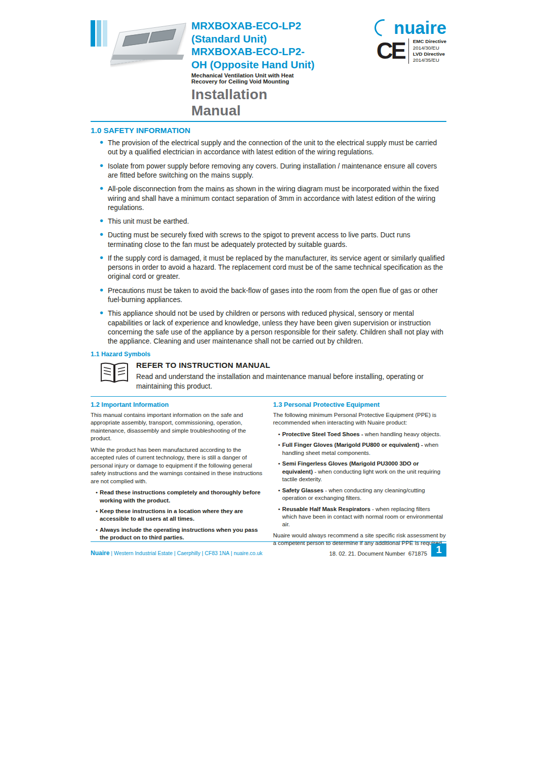MRXBOXAB-ECO-LP2 (Standard Unit)
MRXBOXAB-ECO-LP2-OH (Opposite Hand Unit)
Mechanical Ventilation Unit with Heat Recovery for Ceiling Void Mounting
Installation Manual
nuaire
CE
EMC Directive
2014/30/EU
LVD Directive
2014/35/EU
1.0 SAFETY INFORMATION
The provision of the electrical supply and the connection of the unit to the electrical supply must be carried out by a qualified electrician in accordance with latest edition of the wiring regulations.
Isolate from power supply before removing any covers. During installation / maintenance ensure all covers are fitted before switching on the mains supply.
All-pole disconnection from the mains as shown in the wiring diagram must be incorporated within the fixed wiring and shall have a minimum contact separation of 3mm in accordance with latest edition of the wiring regulations.
This unit must be earthed.
Ducting must be securely fixed with screws to the spigot to prevent access to live parts. Duct runs terminating close to the fan must be adequately protected by suitable guards.
If the supply cord is damaged, it must be replaced by the manufacturer, its service agent or similarly qualified persons in order to avoid a hazard. The replacement cord must be of the same technical specification as the original cord or greater.
Precautions must be taken to avoid the back-flow of gases into the room from the open flue of gas or other fuel-burning appliances.
This appliance should not be used by children or persons with reduced physical, sensory or mental capabilities or lack of experience and knowledge, unless they have been given supervision or instruction concerning the safe use of the appliance by a person responsible for their safety. Children shall not play with the appliance. Cleaning and user maintenance shall not be carried out by children.
1.1 Hazard Symbols
REFER TO INSTRUCTION MANUAL
Read and understand the installation and maintenance manual before installing, operating or maintaining this product.
1.2 Important Information
This manual contains important information on the safe and appropriate assembly, transport, commissioning, operation, maintenance, disassembly and simple troubleshooting of the product.
While the product has been manufactured according to the accepted rules of current technology, there is still a danger of personal injury or damage to equipment if the following general safety instructions and the warnings contained in these instructions are not complied with.
Read these instructions completely and thoroughly before working with the product.
Keep these instructions in a location where they are accessible to all users at all times.
Always include the operating instructions when you pass the product on to third parties.
1.3 Personal Protective Equipment
The following minimum Personal Protective Equipment (PPE) is recommended when interacting with Nuaire product:
Protective Steel Toed Shoes - when handling heavy objects.
Full Finger Gloves (Marigold PU800 or equivalent) - when handling sheet metal components.
Semi Fingerless Gloves (Marigold PU3000 3DO or equivalent) - when conducting light work on the unit requiring tactile dexterity.
Safety Glasses - when conducting any cleaning/cutting operation or exchanging filters.
Reusable Half Mask Respirators - when replacing filters which have been in contact with normal room or environmental air.
Nuaire would always recommend a site specific risk assessment by a competent person to determine if any additional PPE is required.
Nuaire|Western Industrial Estate|Caerphilly|CF83 1NA|nuaire.co.uk
18. 02. 21. Document Number 671875
1